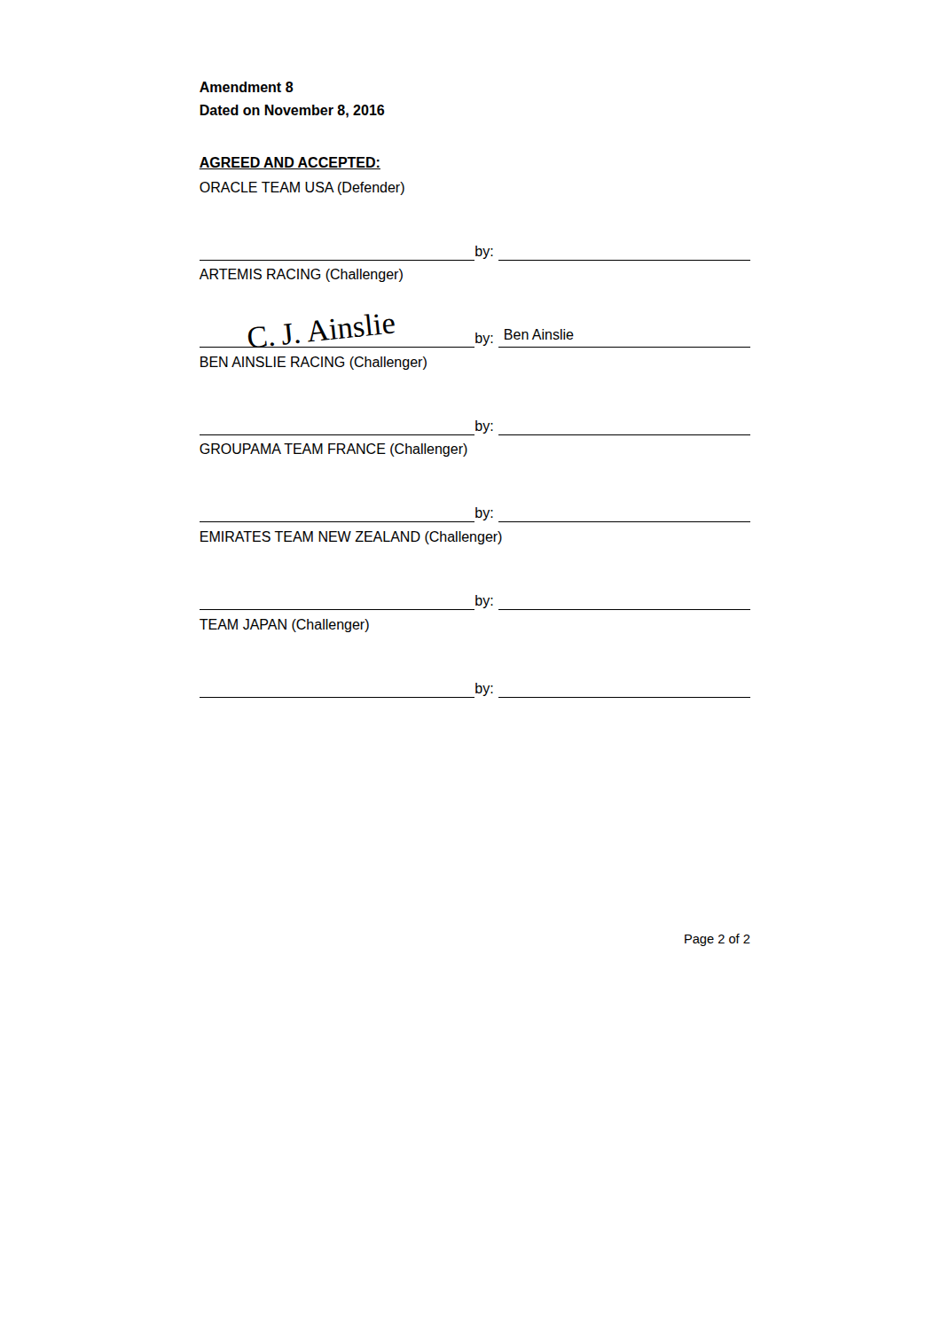Amendment 8
Dated on November 8, 2016
AGREED AND ACCEPTED:
ORACLE TEAM USA (Defender)
by:
ARTEMIS RACING (Challenger)
C. J. Ainslie
by: Ben Ainslie
BEN AINSLIE RACING (Challenger)
by:
GROUPAMA TEAM FRANCE (Challenger)
by:
EMIRATES TEAM NEW ZEALAND (Challenger)
by:
TEAM JAPAN (Challenger)
by:
Page 2 of 2